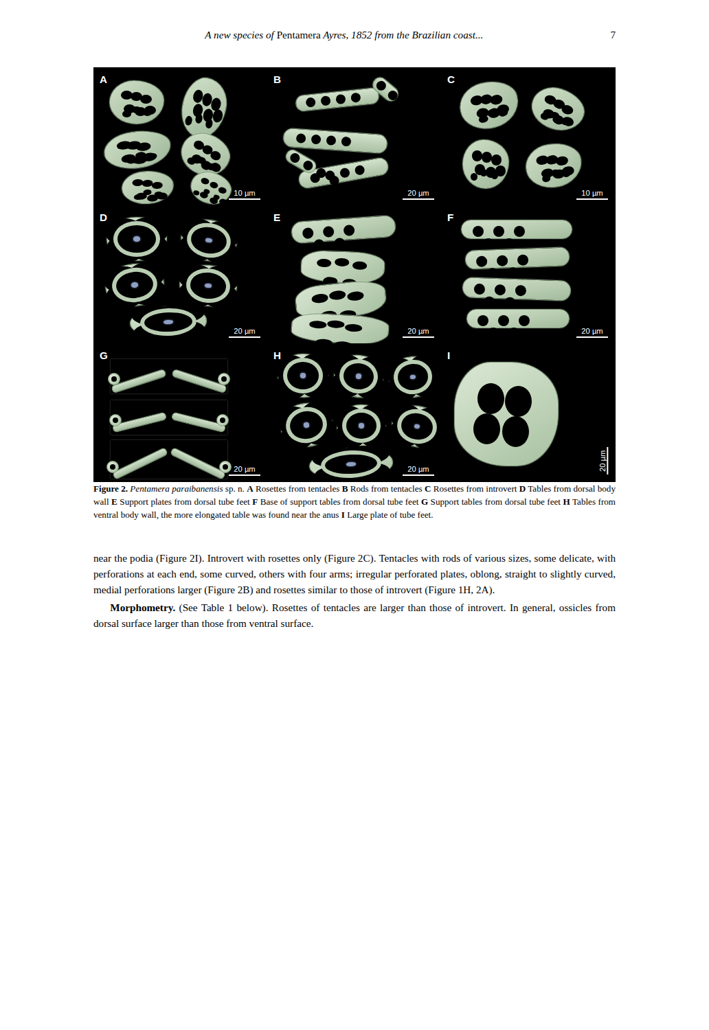A new species of Pentamera Ayres, 1852 from the Brazilian coast...
7
A
10 µm
B
20 µm
C
10 µm
D
20 µm
E
20 µm
F
20 µm
G
20 µm
H
20 µm
I
20 µm
Figure 2. Pentamera paraibanensis sp. n. A Rosettes from tentacles B Rods from tentacles C Rosettes from introvert D Tables from dorsal body wall E Support plates from dorsal tube feet F Base of support tables from dorsal tube feet G Support tables from dorsal tube feet H Tables from ventral body wall, the more elongated table was found near the anus I Large plate of tube feet.
near the podia (Figure 2I). Introvert with rosettes only (Figure 2C). Tentacles with rods of various sizes, some delicate, with perforations at each end, some curved, others with four arms; irregular perforated plates, oblong, straight to slightly curved, medial perforations larger (Figure 2B) and rosettes similar to those of introvert (Figure 1H, 2A).
Morphometry. (See Table 1 below). Rosettes of tentacles are larger than those of introvert. In general, ossicles from dorsal surface larger than those from ventral surface.